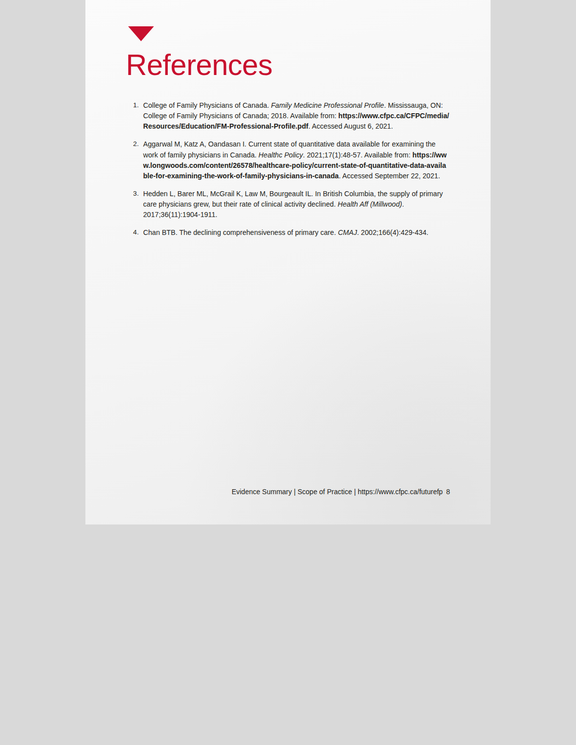References
College of Family Physicians of Canada. Family Medicine Professional Profile. Mississauga, ON: College of Family Physicians of Canada; 2018. Available from: https://www.cfpc.ca/CFPC/media/Resources/Education/FM-Professional-Profile.pdf. Accessed August 6, 2021.
Aggarwal M, Katz A, Oandasan I. Current state of quantitative data available for examining the work of family physicians in Canada. Healthc Policy. 2021;17(1):48-57. Available from: https://www.longwoods.com/content/26578/healthcare-policy/current-state-of-quantitative-data-available-for-examining-the-work-of-family-physicians-in-canada. Accessed September 22, 2021.
Hedden L, Barer ML, McGrail K, Law M, Bourgeault IL. In British Columbia, the supply of primary care physicians grew, but their rate of clinical activity declined. Health Aff (Millwood). 2017;36(11):1904-1911.
Chan BTB. The declining comprehensiveness of primary care. CMAJ. 2002;166(4):429-434.
Evidence Summary|Scope of Practice|https://www.cfpc.ca/futurefp8